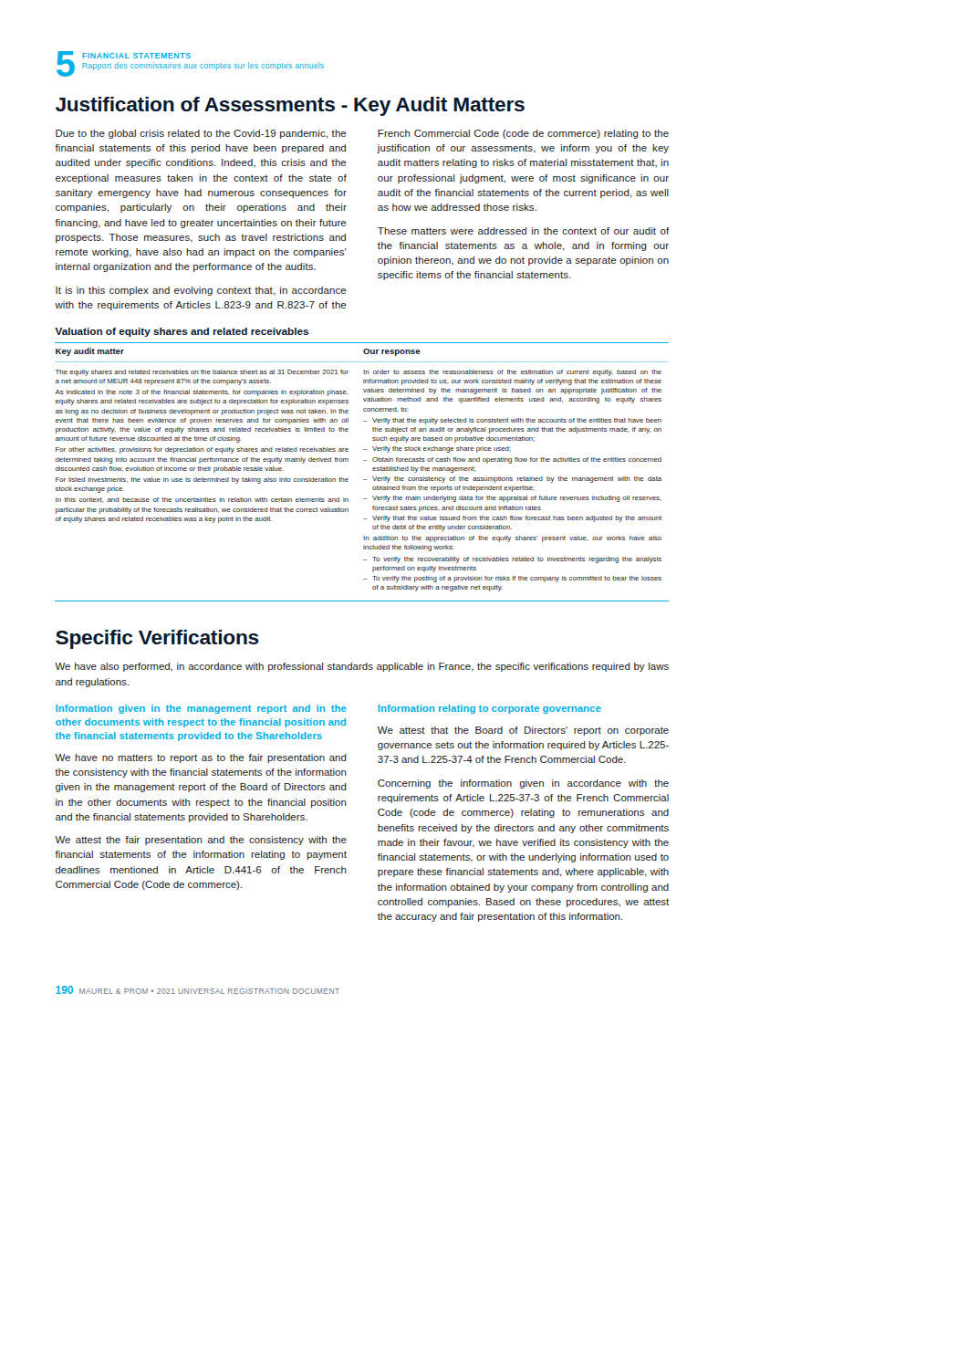5
Financial statements
Rapport des commissaires aux comptes sur les comptes annuels
Justification of Assessments - Key Audit Matters
Due to the global crisis related to the Covid-19 pandemic, the financial statements of this period have been prepared and audited under specific conditions. Indeed, this crisis and the exceptional measures taken in the context of the state of sanitary emergency have had numerous consequences for companies, particularly on their operations and their financing, and have led to greater uncertainties on their future prospects. Those measures, such as travel restrictions and remote working, have also had an impact on the companies' internal organization and the performance of the audits.
It is in this complex and evolving context that, in accordance with the requirements of Articles L.823-9 and R.823-7 of the French Commercial Code (code de commerce) relating to the justification of our assessments, we inform you of the key audit matters relating to risks of material misstatement that, in our professional judgment, were of most significance in our audit of the financial statements of the current period, as well as how we addressed those risks.
These matters were addressed in the context of our audit of the financial statements as a whole, and in forming our opinion thereon, and we do not provide a separate opinion on specific items of the financial statements.
Valuation of equity shares and related receivables
| Key audit matter | Our response |
| --- | --- |
| The equity shares and related receivables on the balance sheet as at 31 December 2021 for a net amount of MEUR 448 represent 87% of the company's assets. As indicated in the note 3 of the financial statements, for companies in exploration phase, equity shares and related receivables are subject to a depreciation for exploration expenses as long as no decision of business development or production project was not taken. In the event that there has been evidence of proven reserves and for companies with an oil production activity, the value of equity shares and related receivables is limited to the amount of future revenue discounted at the time of closing. For other activities, provisions for depreciation of equity shares and related receivables are determined taking into account the financial performance of the equity mainly derived from discounted cash flow, evolution of income or their probable resale value. For listed investments, the value in use is determined by taking also into consideration the stock exchange price. In this context, and because of the uncertainties in relation with certain elements and in particular the probability of the forecasts realisation, we considered that the correct valuation of equity shares and related receivables was a key point in the audit. | In order to assess the reasonableness of the estimation of current equity, based on the information provided to us, our work consisted mainly of verifying that the estimation of these values determined by the management is based on an appropriate justification of the valuation method and the quantified elements used and, according to equity shares concerned, to: Verify that the equity selected is consistent with the accounts of the entities that have been the subject of an audit or analytical procedures and that the adjustments made, if any, on such equity are based on probative documentation; Verify the stock exchange share price used; Obtain forecasts of cash flow and operating flow for the activities of the entities concerned established by the management; Verify the consistency of the assumptions retained by the management with the data obtained from the reports of independent expertise; Verify the main underlying data for the appraisal of future revenues including oil reserves, forecast sales prices, and discount and inflation rates Verify that the value issued from the cash flow forecast has been adjusted by the amount of the debt of the entity under consideration. In addition to the appreciation of the equity shares' present value, our works have also included the following works: To verify the recoverability of receivables related to investments regarding the analysis performed on equity investments To verify the posting of a provision for risks if the company is committed to bear the losses of a subsidiary with a negative net equity. |
Specific Verifications
We have also performed, in accordance with professional standards applicable in France, the specific verifications required by laws and regulations.
Information given in the management report and in the other documents with respect to the financial position and the financial statements provided to the Shareholders
We have no matters to report as to the fair presentation and the consistency with the financial statements of the information given in the management report of the Board of Directors and in the other documents with respect to the financial position and the financial statements provided to Shareholders.
We attest the fair presentation and the consistency with the financial statements of the information relating to payment deadlines mentioned in Article D.441-6 of the French Commercial Code (Code de commerce).
Information relating to corporate governance
We attest that the Board of Directors' report on corporate governance sets out the information required by Articles L.225-37-3 and L.225-37-4 of the French Commercial Code.
Concerning the information given in accordance with the requirements of Article L.225-37-3 of the French Commercial Code (code de commerce) relating to remunerations and benefits received by the directors and any other commitments made in their favour, we have verified its consistency with the financial statements, or with the underlying information used to prepare these financial statements and, where applicable, with the information obtained by your company from controlling and controlled companies. Based on these procedures, we attest the accuracy and fair presentation of this information.
190 Maurel & Prom • 2021 Universal Registration Document